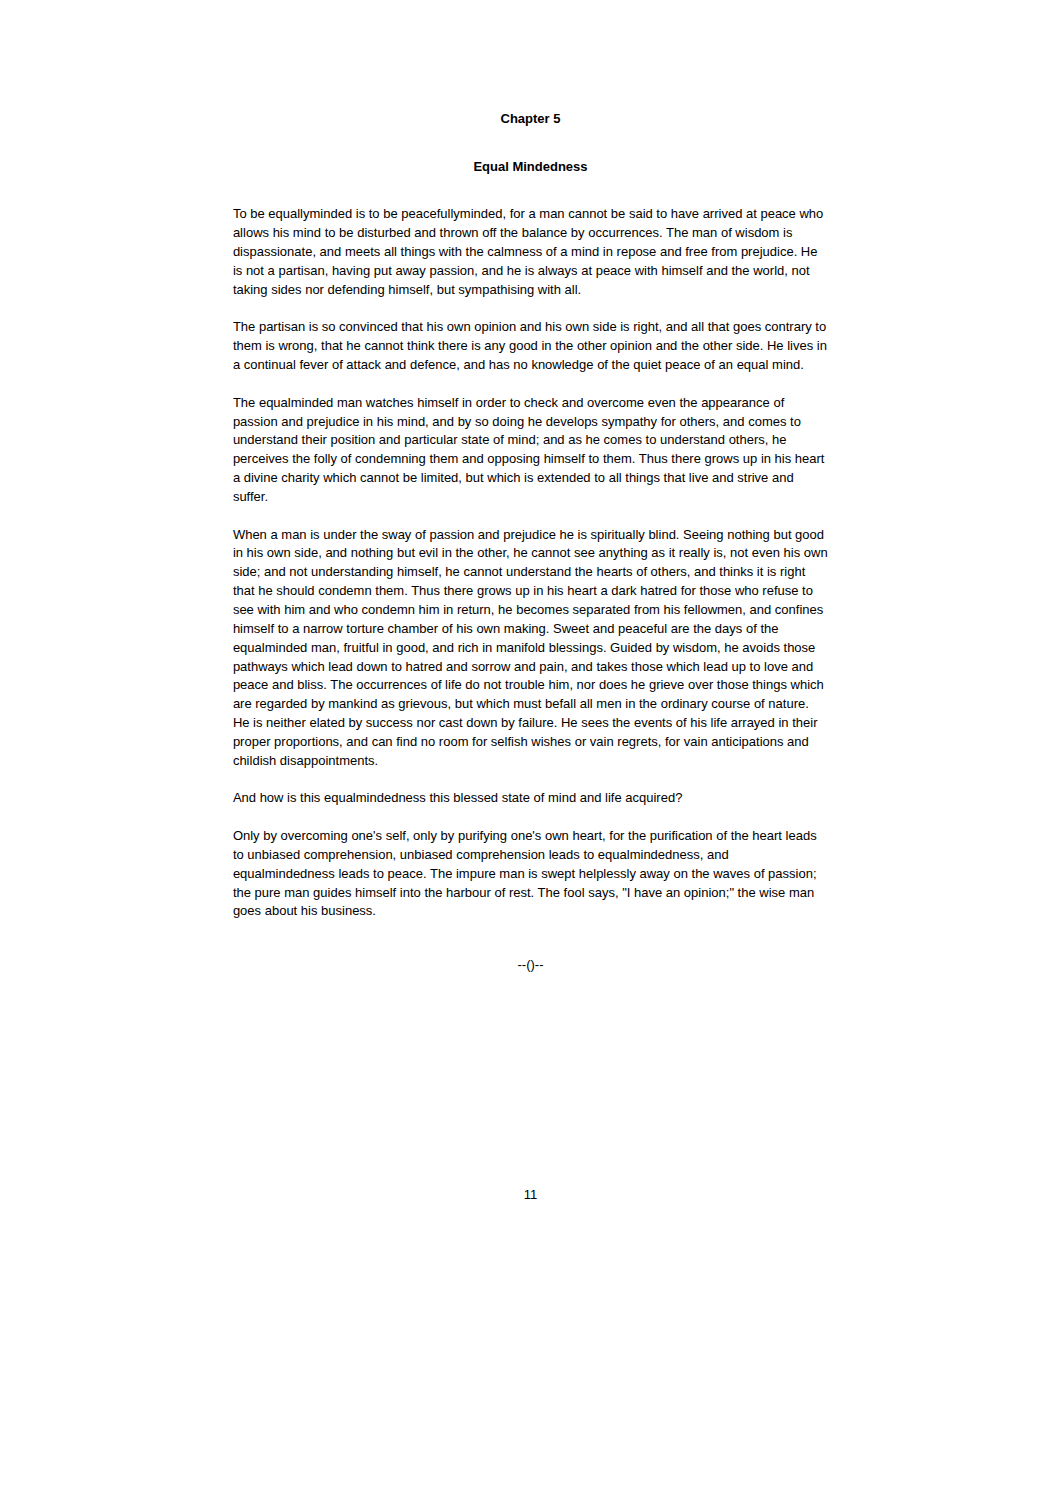Chapter 5
Equal Mindedness
To be equallyminded is to be peacefullyminded, for a man cannot be said to have arrived at peace who allows his mind to be disturbed and thrown off the balance by occurrences. The man of wisdom is dispassionate, and meets all things with the calmness of a mind in repose and free from prejudice. He is not a partisan, having put away passion, and he is always at peace with himself and the world, not taking sides nor defending himself, but sympathising with all.
The partisan is so convinced that his own opinion and his own side is right, and all that goes contrary to them is wrong, that he cannot think there is any good in the other opinion and the other side. He lives in a continual fever of attack and defence, and has no knowledge of the quiet peace of an equal mind.
The equalminded man watches himself in order to check and overcome even the appearance of passion and prejudice in his mind, and by so doing he develops sympathy for others, and comes to understand their position and particular state of mind; and as he comes to understand others, he perceives the folly of condemning them and opposing himself to them. Thus there grows up in his heart a divine charity which cannot be limited, but which is extended to all things that live and strive and suffer.
When a man is under the sway of passion and prejudice he is spiritually blind. Seeing nothing but good in his own side, and nothing but evil in the other, he cannot see anything as it really is, not even his own side; and not understanding himself, he cannot understand the hearts of others, and thinks it is right that he should condemn them. Thus there grows up in his heart a dark hatred for those who refuse to see with him and who condemn him in return, he becomes separated from his fellowmen, and confines himself to a narrow torture chamber of his own making. Sweet and peaceful are the days of the equalminded man, fruitful in good, and rich in manifold blessings. Guided by wisdom, he avoids those pathways which lead down to hatred and sorrow and pain, and takes those which lead up to love and peace and bliss. The occurrences of life do not trouble him, nor does he grieve over those things which are regarded by mankind as grievous, but which must befall all men in the ordinary course of nature. He is neither elated by success nor cast down by failure. He sees the events of his life arrayed in their proper proportions, and can find no room for selfish wishes or vain regrets, for vain anticipations and childish disappointments.
And how is this equalmindedness this blessed state of mind and life acquired?
Only by overcoming one's self, only by purifying one's own heart, for the purification of the heart leads to unbiased comprehension, unbiased comprehension leads to equalmindedness, and equalmindedness leads to peace. The impure man is swept helplessly away on the waves of passion; the pure man guides himself into the harbour of rest. The fool says, "I have an opinion;" the wise man goes about his business.
--()--
11